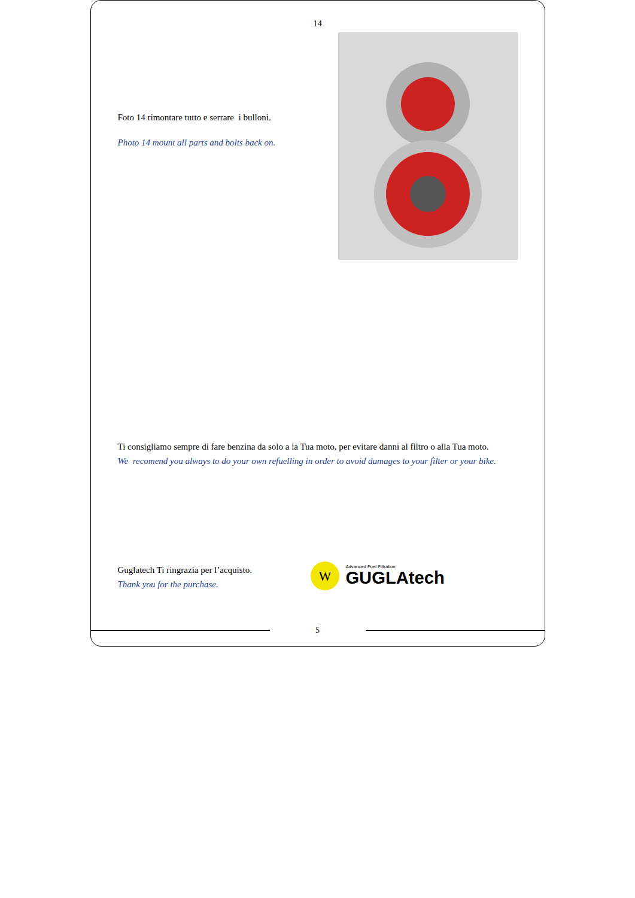14
Foto 14 rimontare tutto e serrare i bulloni.
Photo 14 mount all parts and bolts back on.
Ti consigliamo sempre di fare benzina da solo a la Tua moto, per evitare danni al filtro o alla Tua moto.
We recomend you always to do your own refuelling in order to avoid damages to your filter or your bike.
Guglatech Ti ringrazia per l’acquisto.
Thank you for the purchase.
5